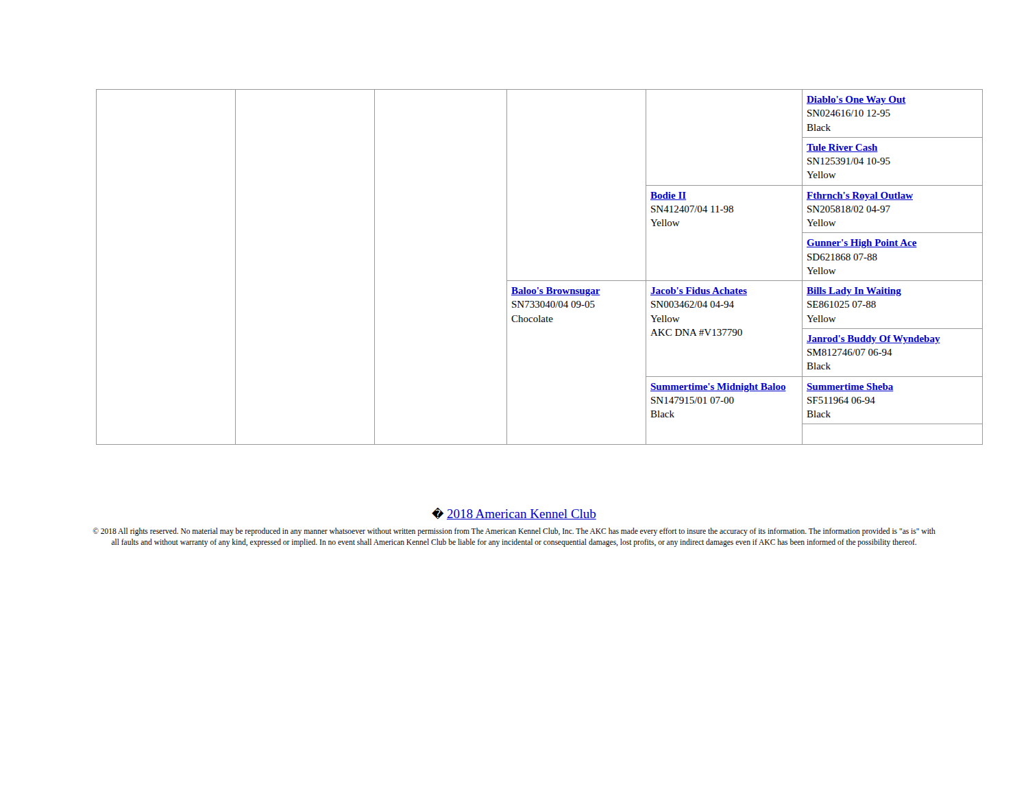| | | | | | Diablo's One Way Out SN024616/10 12-95 Black |
| Tule River Cash SN125391/04 10-95 Yellow |
| Bodie II SN412407/04 11-98 Yellow | Fthrnch's Royal Outlaw SN205818/02 04-97 Yellow |
| Gunner's High Point Ace SD621868 07-88 Yellow |
| Baloo's Brownsugar SN733040/04 09-05 Chocolate | Jacob's Fidus Achates SN003462/04 04-94 Yellow AKC DNA #V137790 | Bills Lady In Waiting SE861025 07-88 Yellow |
| Janrod's Buddy Of Wyndebay SM812746/07 06-94 Black |
| Summertime's Midnight Baloo SN147915/01 07-00 Black | Summertime Sheba SF511964 06-94 Black |
� 2018 American Kennel Club
© 2018 All rights reserved. No material may be reproduced in any manner whatsoever without written permission from The American Kennel Club, Inc. The AKC has made every effort to insure the accuracy of its information. The information provided is "as is" with all faults and without warranty of any kind, expressed or implied. In no event shall American Kennel Club be liable for any incidental or consequential damages, lost profits, or any indirect damages even if AKC has been informed of the possibility thereof.